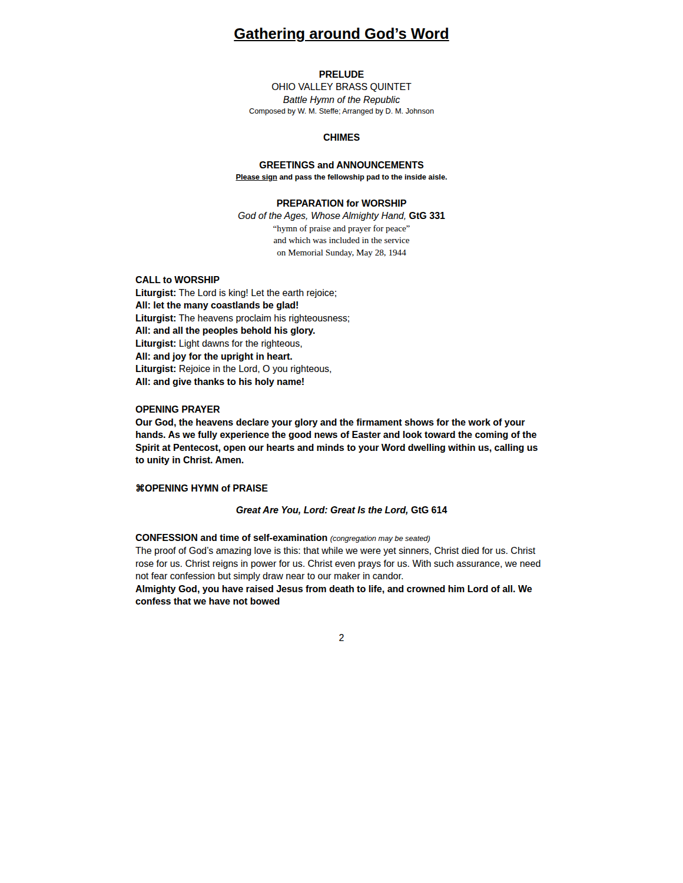Gathering around God’s Word
PRELUDE
OHIO VALLEY BRASS QUINTET
Battle Hymn of the Republic
Composed by W. M. Steffe; Arranged by D. M. Johnson
CHIMES
GREETINGS and ANNOUNCEMENTS
Please sign and pass the fellowship pad to the inside aisle.
PREPARATION for WORSHIP
God of the Ages, Whose Almighty Hand, GtG 331
“hymn of praise and prayer for peace”
and which was included in the service
on Memorial Sunday, May 28, 1944
CALL to WORSHIP
Liturgist: The Lord is king! Let the earth rejoice;
All: let the many coastlands be glad!
Liturgist: The heavens proclaim his righteousness;
All: and all the peoples behold his glory.
Liturgist: Light dawns for the righteous,
All: and joy for the upright in heart.
Liturgist: Rejoice in the Lord, O you righteous,
All: and give thanks to his holy name!
OPENING PRAYER
Our God, the heavens declare your glory and the firmament shows for the work of your hands. As we fully experience the good news of Easter and look toward the coming of the Spirit at Pentecost, open our hearts and minds to your Word dwelling within us, calling us to unity in Christ. Amen.
⌘OPENING HYMN of PRAISE
Great Are You, Lord: Great Is the Lord, GtG 614
CONFESSION and time of self-examination (congregation may be seated)
The proof of God’s amazing love is this: that while we were yet sinners, Christ died for us. Christ rose for us. Christ reigns in power for us. Christ even prays for us. With such assurance, we need not fear confession but simply draw near to our maker in candor.
Almighty God, you have raised Jesus from death to life, and crowned him Lord of all. We confess that we have not bowed
2